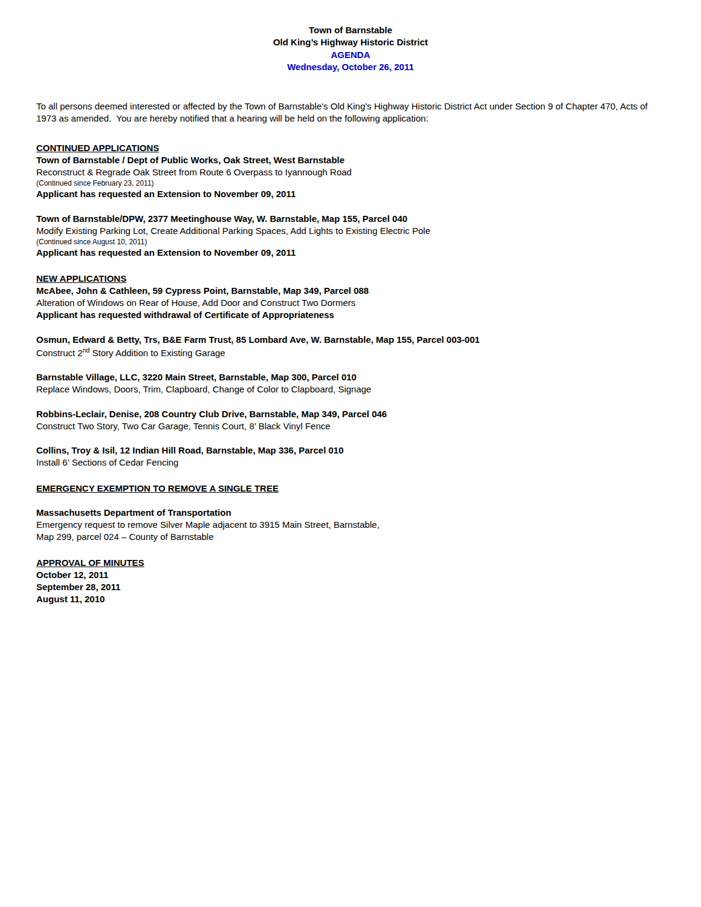Town of Barnstable
Old King’s Highway Historic District
AGENDA
Wednesday, October 26, 2011
To all persons deemed interested or affected by the Town of Barnstable's Old King’s Highway Historic District Act under Section 9 of Chapter 470, Acts of 1973 as amended. You are hereby notified that a hearing will be held on the following application:
CONTINUED APPLICATIONS
Town of Barnstable / Dept of Public Works, Oak Street, West Barnstable
Reconstruct & Regrade Oak Street from Route 6 Overpass to Iyannough Road
(Continued since February 23, 2011)
Applicant has requested an Extension to November 09, 2011
Town of Barnstable/DPW, 2377 Meetinghouse Way, W. Barnstable, Map 155, Parcel 040
Modify Existing Parking Lot, Create Additional Parking Spaces, Add Lights to Existing Electric Pole
(Continued since August 10, 2011)
Applicant has requested an Extension to November 09, 2011
NEW APPLICATIONS
McAbee, John & Cathleen, 59 Cypress Point, Barnstable, Map 349, Parcel 088
Alteration of Windows on Rear of House, Add Door and Construct Two Dormers
Applicant has requested withdrawal of Certificate of Appropriateness
Osmun, Edward & Betty, Trs, B&E Farm Trust, 85 Lombard Ave, W. Barnstable, Map 155, Parcel 003-001
Construct 2nd Story Addition to Existing Garage
Barnstable Village, LLC, 3220 Main Street, Barnstable, Map 300, Parcel 010
Replace Windows, Doors, Trim, Clapboard, Change of Color to Clapboard, Signage
Robbins-Leclair, Denise, 208 Country Club Drive, Barnstable, Map 349, Parcel 046
Construct Two Story, Two Car Garage, Tennis Court, 8’ Black Vinyl Fence
Collins, Troy & Isil, 12 Indian Hill Road, Barnstable, Map 336, Parcel 010
Install 6’ Sections of Cedar Fencing
EMERGENCY EXEMPTION TO REMOVE A SINGLE TREE
Massachusetts Department of Transportation
Emergency request to remove Silver Maple adjacent to 3915 Main Street, Barnstable,
Map 299, parcel 024 – County of Barnstable
APPROVAL OF MINUTES
October 12, 2011
September 28, 2011
August 11, 2010